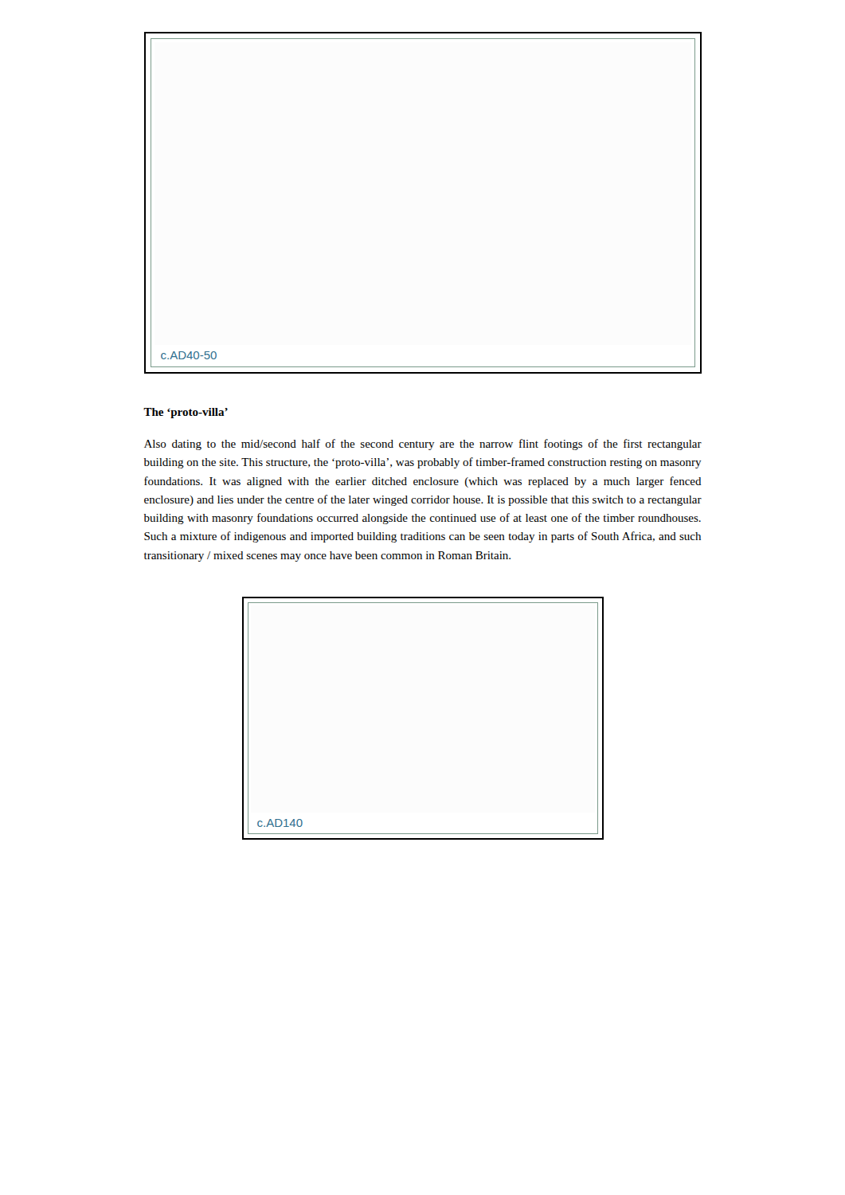c.AD40-50
The ‘proto-villa’
Also dating to the mid/second half of the second century are the narrow flint footings of the first rectangular building on the site. This structure, the ‘proto-villa’, was probably of timber-framed construction resting on masonry foundations. It was aligned with the earlier ditched enclosure (which was replaced by a much larger fenced enclosure) and lies under the centre of the later winged corridor house. It is possible that this switch to a rectangular building with masonry foundations occurred alongside the continued use of at least one of the timber roundhouses. Such a mixture of indigenous and imported building traditions can be seen today in parts of South Africa, and such transitionary / mixed scenes may once have been common in Roman Britain.
c.AD140